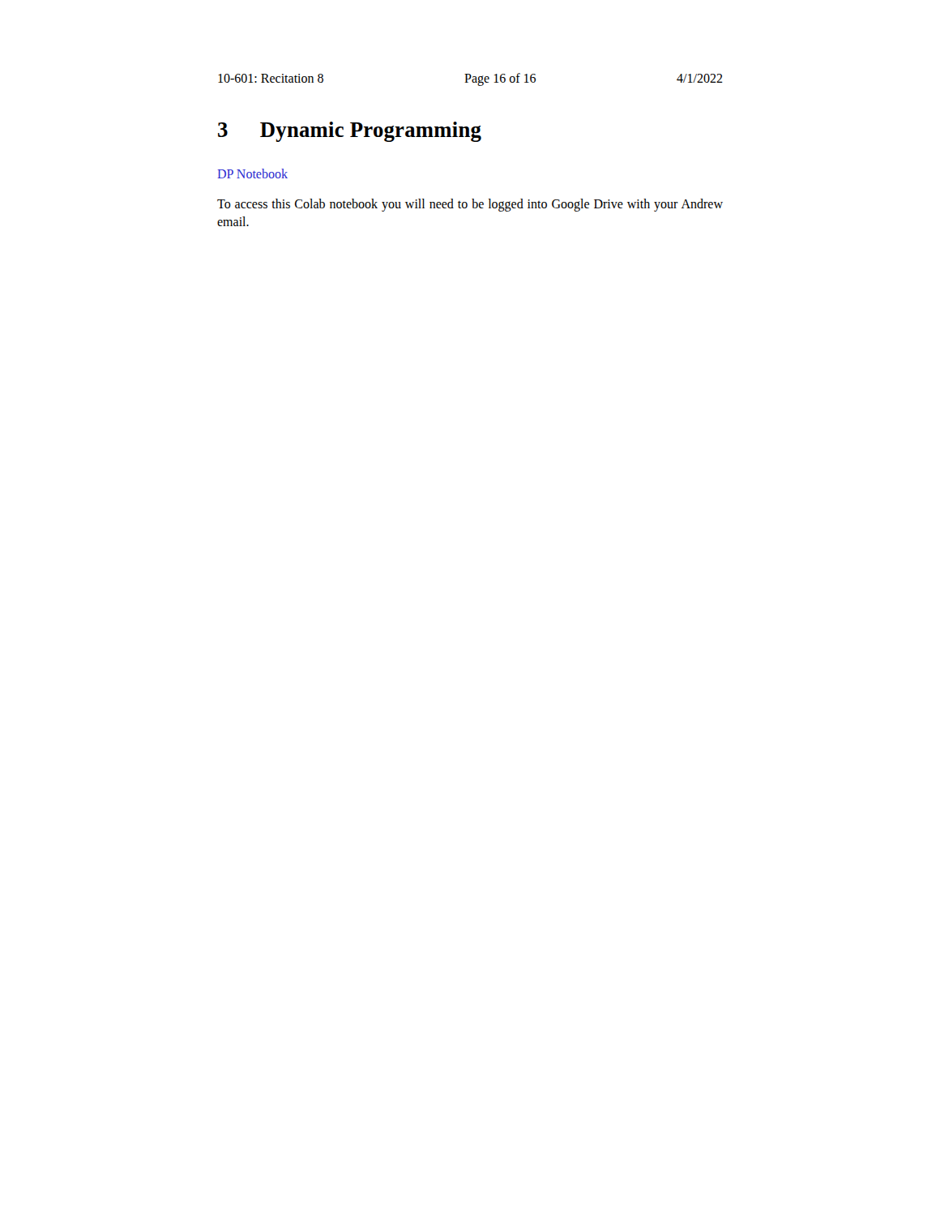10-601: Recitation 8 Page 16 of 16 4/1/2022
3 Dynamic Programming
DP Notebook
To access this Colab notebook you will need to be logged into Google Drive with your Andrew email.